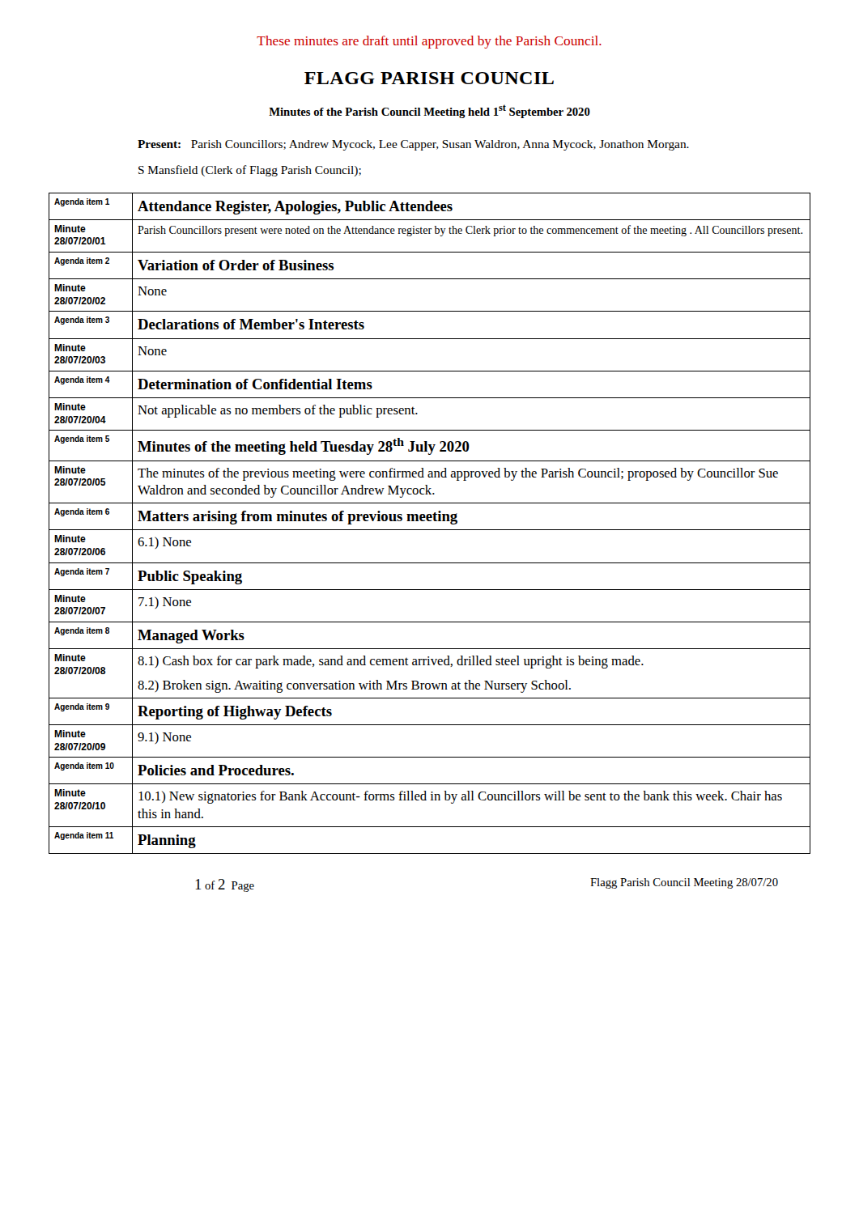These minutes are draft until approved by the Parish Council.
FLAGG PARISH COUNCIL
Minutes of the Parish Council Meeting held 1st September 2020
Present: Parish Councillors; Andrew Mycock, Lee Capper, Susan Waldron, Anna Mycock, Jonathon Morgan.
S Mansfield (Clerk of Flagg Parish Council);
| Agenda item 1 | Attendance Register, Apologies, Public Attendees |
| Minute 28/07/20/01 | Parish Councillors present were noted on the Attendance register by the Clerk prior to the commencement of the meeting . All Councillors present. |
| Agenda item 2 | Variation of Order of Business |
| Minute 28/07/20/02 | None |
| Agenda item 3 | Declarations of Member's Interests |
| Minute 28/07/20/03 | None |
| Agenda item 4 | Determination of Confidential Items |
| Minute 28/07/20/04 | Not applicable as no members of the public present. |
| Agenda item 5 | Minutes of the meeting held Tuesday 28 th July 2020 |
| Minute 28/07/20/05 | The minutes of the previous meeting were confirmed and approved by the Parish Council; proposed by Councillor Sue Waldron and seconded by Councillor Andrew Mycock. |
| Agenda item 6 | Matters arising from minutes of previous meeting |
| Minute 28/07/20/06 | 6.1) None |
| Agenda item 7 | Public Speaking |
| Minute 28/07/20/07 | 7.1) None |
| Agenda item 8 | Managed Works |
| Minute 28/07/20/08 | 8.1) Cash box for car park made, sand and cement arrived, drilled steel upright is being made. 8.2) Broken sign. Awaiting conversation with Mrs Brown at the Nursery School. |
| Agenda item 9 | Reporting of Highway Defects |
| Minute 28/07/20/09 | 9.1) None |
| Agenda item 10 | Policies and Procedures. |
| Minute 28/07/20/10 | 10.1) New signatories for Bank Account- forms filled in by all Councillors will be sent to the bank this week. Chair has this in hand. |
| Agenda item 11 | Planning |
1 of 2 Page
Flagg Parish Council Meeting 28/07/20